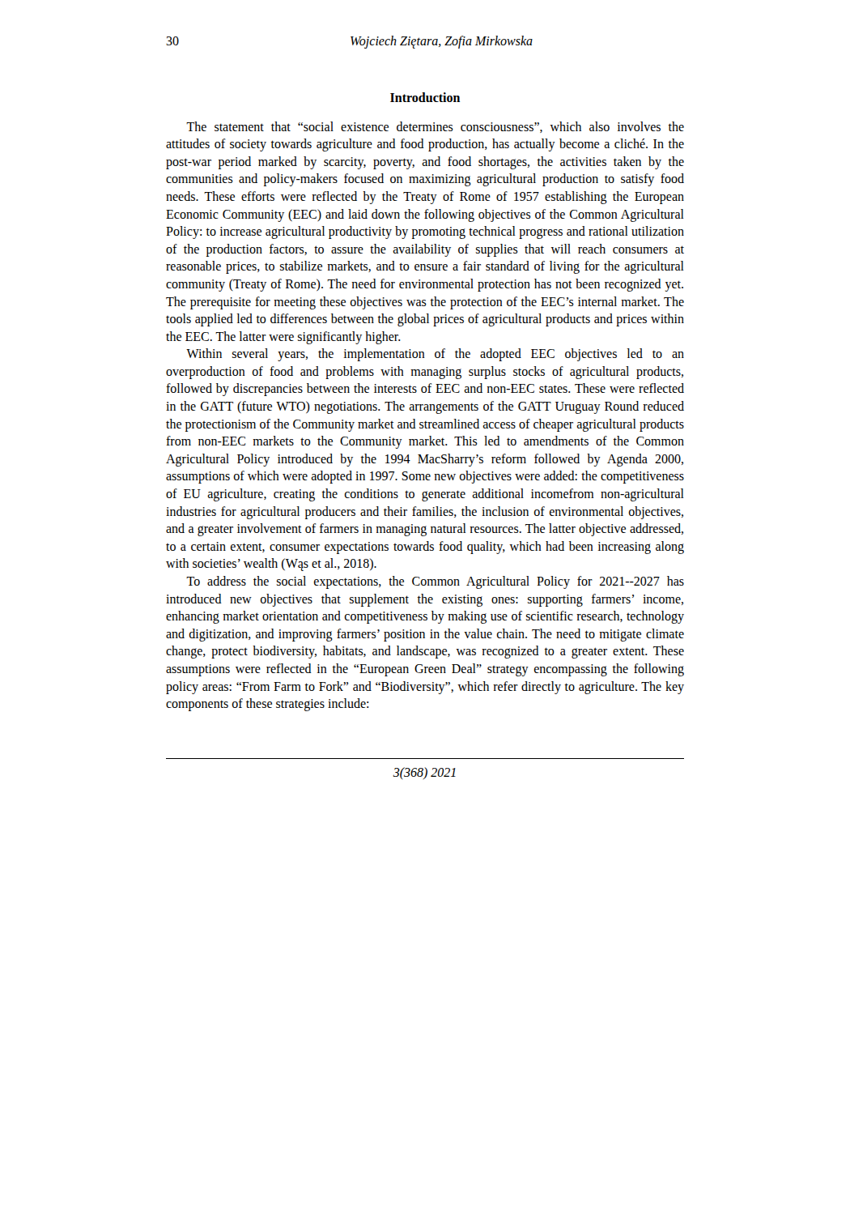30 Wojciech Ziętara, Zofia Mirkowska
Introduction
The statement that “social existence determines consciousness”, which also involves the attitudes of society towards agriculture and food production, has actually become a cliché. In the post-war period marked by scarcity, poverty, and food shortages, the activities taken by the communities and policy-makers focused on maximizing agricultural production to satisfy food needs. These efforts were reflected by the Treaty of Rome of 1957 establishing the European Economic Community (EEC) and laid down the following objectives of the Common Agricultural Policy: to increase agricultural productivity by promoting technical progress and rational utilization of the production factors, to assure the availability of supplies that will reach consumers at reasonable prices, to stabilize markets, and to ensure a fair standard of living for the agricultural community (Treaty of Rome). The need for environmental protection has not been recognized yet. The prerequisite for meeting these objectives was the protection of the EEC’s internal market. The tools applied led to differences between the global prices of agricultural products and prices within the EEC. The latter were significantly higher.
Within several years, the implementation of the adopted EEC objectives led to an overproduction of food and problems with managing surplus stocks of agricultural products, followed by discrepancies between the interests of EEC and non-EEC states. These were reflected in the GATT (future WTO) negotiations. The arrangements of the GATT Uruguay Round reduced the protectionism of the Community market and streamlined access of cheaper agricultural products from non-EEC markets to the Community market. This led to amendments of the Common Agricultural Policy introduced by the 1994 MacSharry’s reform followed by Agenda 2000, assumptions of which were adopted in 1997. Some new objectives were added: the competitiveness of EU agriculture, creating the conditions to generate additional incomefrom non-agricultural industries for agricultural producers and their families, the inclusion of environmental objectives, and a greater involvement of farmers in managing natural resources. The latter objective addressed, to a certain extent, consumer expectations towards food quality, which had been increasing along with societies’ wealth (Wąs et al., 2018).
To address the social expectations, the Common Agricultural Policy for 2021--2027 has introduced new objectives that supplement the existing ones: supporting farmers’ income, enhancing market orientation and competitiveness by making use of scientific research, technology and digitization, and improving farmers’ position in the value chain. The need to mitigate climate change, protect biodiversity, habitats, and landscape, was recognized to a greater extent. These assumptions were reflected in the “European Green Deal” strategy encompassing the following policy areas: “From Farm to Fork” and “Biodiversity”, which refer directly to agriculture. The key components of these strategies include:
3(368) 2021